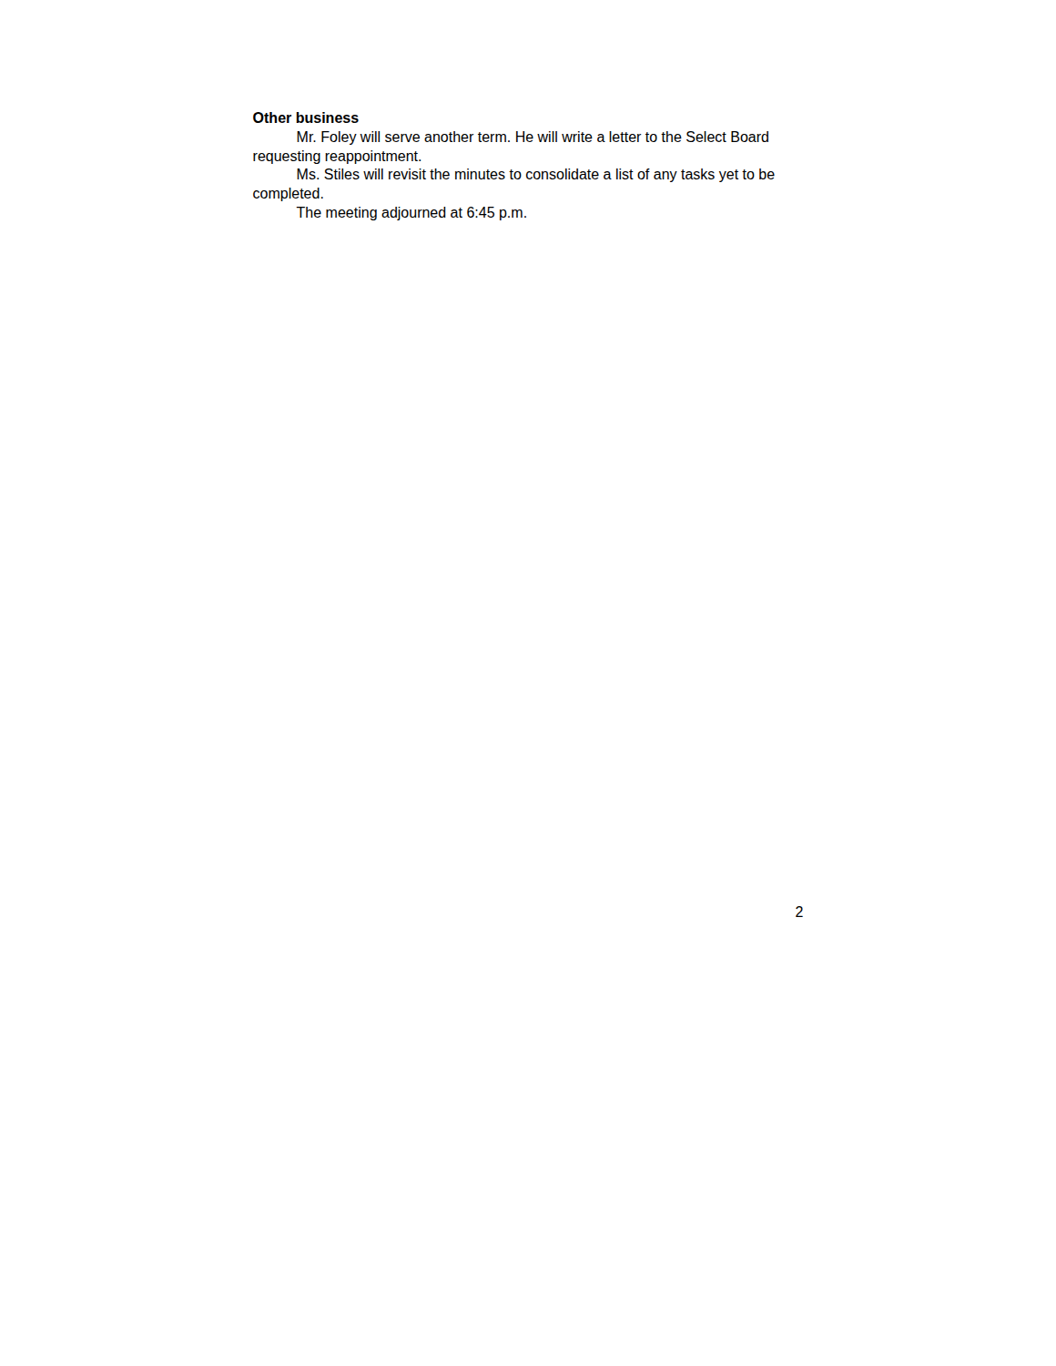Other business
Mr. Foley will serve another term. He will write a letter to the Select Board requesting reappointment.
Ms. Stiles will revisit the minutes to consolidate a list of any tasks yet to be completed.
The meeting adjourned at 6:45 p.m.
2